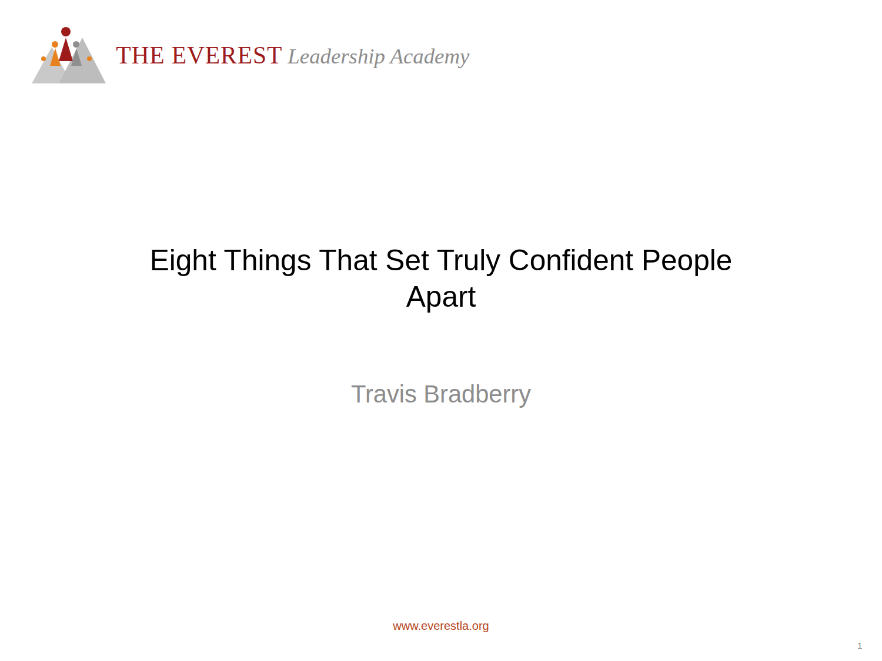The Everest Leadership Academy
Eight Things That Set Truly Confident People Apart
Travis Bradberry
www.everestla.org
1